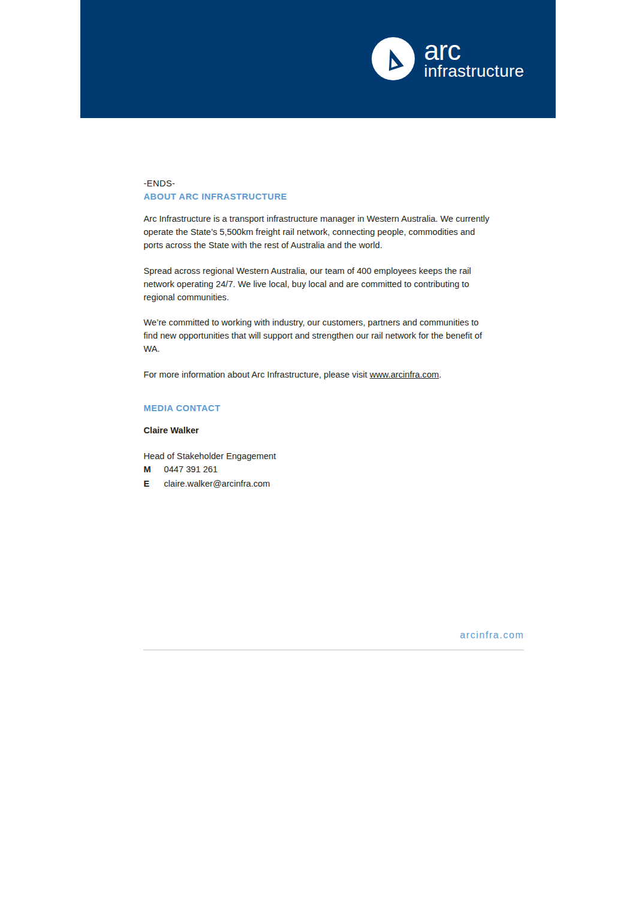arc infrastructure
-ENDS-
ABOUT ARC INFRASTRUCTURE
Arc Infrastructure is a transport infrastructure manager in Western Australia. We currently operate the State’s 5,500km freight rail network, connecting people, commodities and ports across the State with the rest of Australia and the world.
Spread across regional Western Australia, our team of 400 employees keeps the rail network operating 24/7. We live local, buy local and are committed to contributing to regional communities.
We’re committed to working with industry, our customers, partners and communities to find new opportunities that will support and strengthen our rail network for the benefit of WA.
For more information about Arc Infrastructure, please visit www.arcinfra.com.
MEDIA CONTACT
Claire Walker
Head of Stakeholder Engagement
M 0447 391 261
Eclaire.walker@arcinfra.com
arcinfra.com